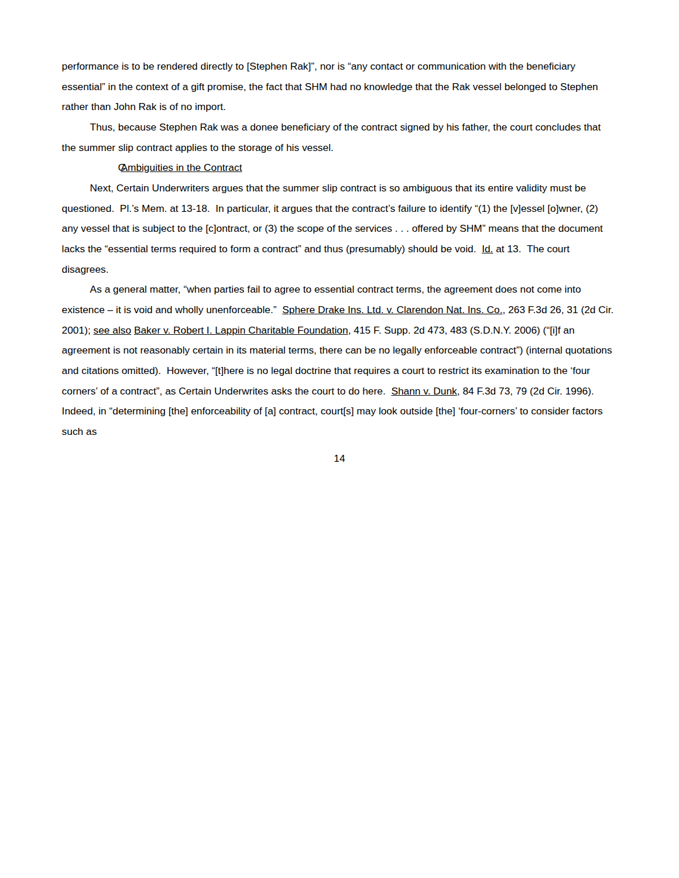performance is to be rendered directly to [Stephen Rak]”, nor is “any contact or communication with the beneficiary essential” in the context of a gift promise, the fact that SHM had no knowledge that the Rak vessel belonged to Stephen rather than John Rak is of no import.
Thus, because Stephen Rak was a donee beneficiary of the contract signed by his father, the court concludes that the summer slip contract applies to the storage of his vessel.
C. Ambiguities in the Contract
Next, Certain Underwriters argues that the summer slip contract is so ambiguous that its entire validity must be questioned. Pl.’s Mem. at 13-18. In particular, it argues that the contract’s failure to identify “(1) the [v]essel [o]wner, (2) any vessel that is subject to the [c]ontract, or (3) the scope of the services . . . offered by SHM” means that the document lacks the “essential terms required to form a contract” and thus (presumably) should be void. Id. at 13. The court disagrees.
As a general matter, “when parties fail to agree to essential contract terms, the agreement does not come into existence – it is void and wholly unenforceable.” Sphere Drake Ins. Ltd. v. Clarendon Nat. Ins. Co., 263 F.3d 26, 31 (2d Cir. 2001); see also Baker v. Robert I. Lappin Charitable Foundation, 415 F. Supp. 2d 473, 483 (S.D.N.Y. 2006) (“[i]f an agreement is not reasonably certain in its material terms, there can be no legally enforceable contract”) (internal quotations and citations omitted). However, “[t]here is no legal doctrine that requires a court to restrict its examination to the ‘four corners’ of a contract”, as Certain Underwrites asks the court to do here. Shann v. Dunk, 84 F.3d 73, 79 (2d Cir. 1996). Indeed, in “determining [the] enforceability of [a] contract, court[s] may look outside [the] ‘four-corners’ to consider factors such as
14